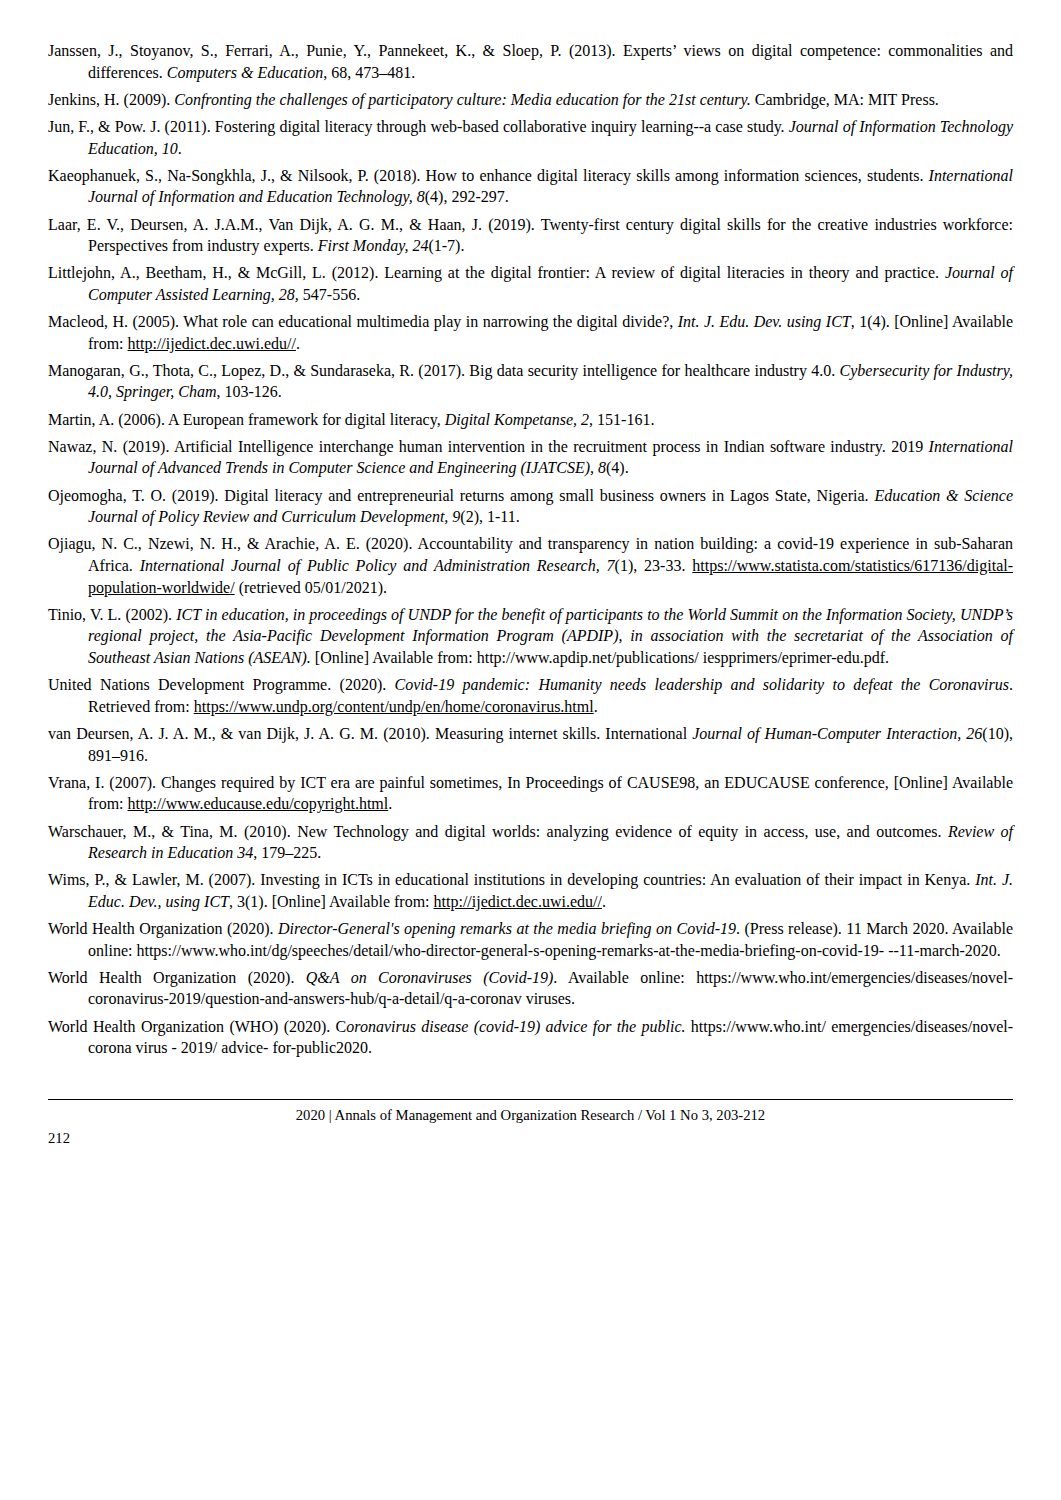Janssen, J., Stoyanov, S., Ferrari, A., Punie, Y., Pannekeet, K., & Sloep, P. (2013). Experts’ views on digital competence: commonalities and differences. Computers & Education, 68, 473–481.
Jenkins, H. (2009). Confronting the challenges of participatory culture: Media education for the 21st century. Cambridge, MA: MIT Press.
Jun, F., & Pow. J. (2011). Fostering digital literacy through web-based collaborative inquiry learning--a case study. Journal of Information Technology Education, 10.
Kaeophanuek, S., Na-Songkhla, J., & Nilsook, P. (2018). How to enhance digital literacy skills among information sciences, students. International Journal of Information and Education Technology, 8(4), 292-297.
Laar, E. V., Deursen, A. J.A.M., Van Dijk, A. G. M., & Haan, J. (2019). Twenty-first century digital skills for the creative industries workforce: Perspectives from industry experts. First Monday, 24(1-7).
Littlejohn, A., Beetham, H., & McGill, L. (2012). Learning at the digital frontier: A review of digital literacies in theory and practice. Journal of Computer Assisted Learning, 28, 547-556.
Macleod, H. (2005). What role can educational multimedia play in narrowing the digital divide?, Int. J. Edu. Dev. using ICT, 1(4). [Online] Available from: http://ijedict.dec.uwi.edu//.
Manogaran, G., Thota, C., Lopez, D., & Sundaraseka, R. (2017). Big data security intelligence for healthcare industry 4.0. Cybersecurity for Industry, 4.0, Springer, Cham, 103-126.
Martin, A. (2006). A European framework for digital literacy, Digital Kompetanse, 2, 151-161.
Nawaz, N. (2019). Artificial Intelligence interchange human intervention in the recruitment process in Indian software industry. 2019 International Journal of Advanced Trends in Computer Science and Engineering (IJATCSE), 8(4).
Ojeomogha, T. O. (2019). Digital literacy and entrepreneurial returns among small business owners in Lagos State, Nigeria. Education & Science Journal of Policy Review and Curriculum Development, 9(2), 1-11.
Ojiagu, N. C., Nzewi, N. H., & Arachie, A. E. (2020). Accountability and transparency in nation building: a covid-19 experience in sub-Saharan Africa. International Journal of Public Policy and Administration Research, 7(1), 23-33. https://www.statista.com/statistics/617136/digital-population-worldwide/ (retrieved 05/01/2021).
Tinio, V. L. (2002). ICT in education, in proceedings of UNDP for the benefit of participants to the World Summit on the Information Society, UNDP’s regional project, the Asia-Pacific Development Information Program (APDIP), in association with the secretariat of the Association of Southeast Asian Nations (ASEAN). [Online] Available from: http://www.apdip.net/publications/ iespprimers/eprimer-edu.pdf.
United Nations Development Programme. (2020). Covid-19 pandemic: Humanity needs leadership and solidarity to defeat the Coronavirus. Retrieved from: https://www.undp.org/content/undp/en/home/coronavirus.html.
van Deursen, A. J. A. M., & van Dijk, J. A. G. M. (2010). Measuring internet skills. International Journal of Human-Computer Interaction, 26(10), 891–916.
Vrana, I. (2007). Changes required by ICT era are painful sometimes, In Proceedings of CAUSE98, an EDUCAUSE conference, [Online] Available from: http://www.educause.edu/copyright.html.
Warschauer, M., & Tina, M. (2010). New Technology and digital worlds: analyzing evidence of equity in access, use, and outcomes. Review of Research in Education 34, 179–225.
Wims, P., & Lawler, M. (2007). Investing in ICTs in educational institutions in developing countries: An evaluation of their impact in Kenya. Int. J. Educ. Dev., using ICT, 3(1). [Online] Available from: http://ijedict.dec.uwi.edu//.
World Health Organization (2020). Director-General's opening remarks at the media briefing on Covid-19. (Press release). 11 March 2020. Available online: https://www.who.int/dg/speeches/detail/who-director-general-s-opening-remarks-at-the-media-briefing-on-covid-19- --11-march-2020.
World Health Organization (2020). Q&A on Coronaviruses (Covid-19). Available online: https://www.who.int/emergencies/diseases/novel-coronavirus-2019/question-and-answers-hub/q-a-detail/q-a-coronav viruses.
World Health Organization (WHO) (2020). Coronavirus disease (covid-19) advice for the public. https://www.who.int/ emergencies/diseases/novel- corona virus - 2019/ advice- for-public2020.
2020 | Annals of Management and Organization Research / Vol 1 No 3, 203-212
212